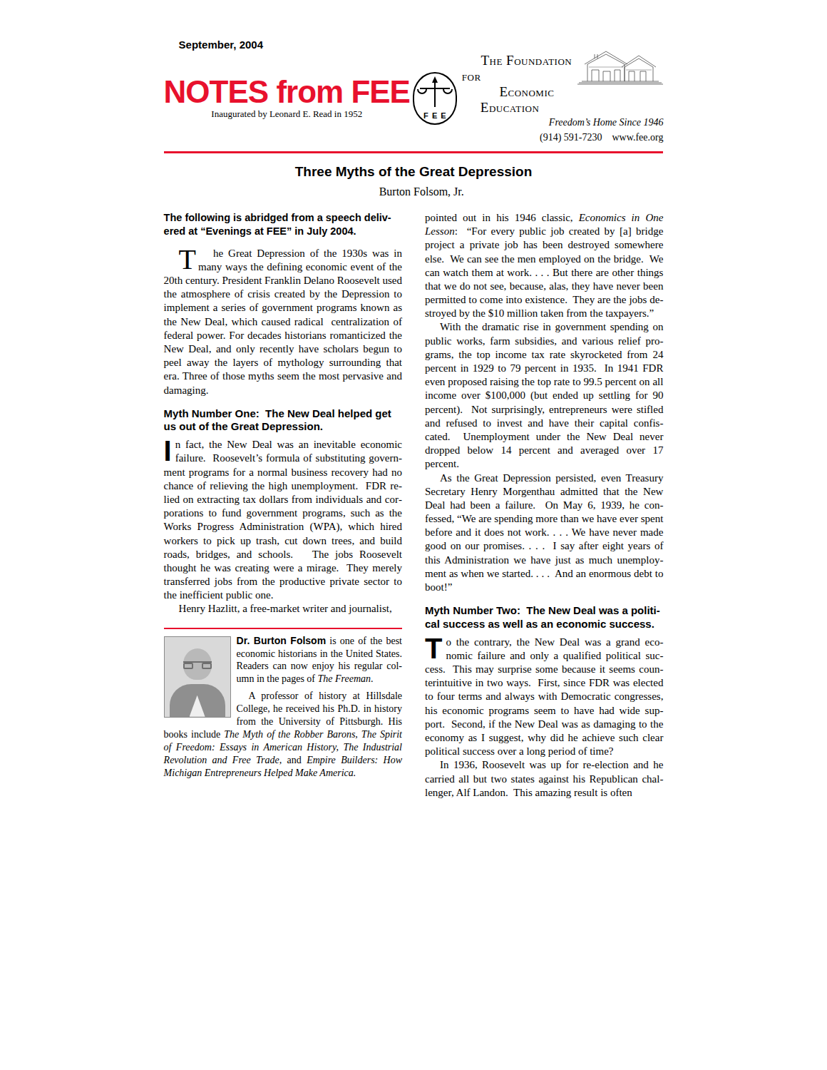September, 2004
NOTES from FEE
Inaugurated by Leonard E. Read in 1952
F E E
The Foundation for
Economic Education
Freedom’s Home Since 1946
(914) 591-7230www.fee.org
Three Myths of the Great Depression
Burton Folsom, Jr.
The following is abridged from a speech delivered at “Evenings at FEE” in July 2004.
The Great Depression of the 1930s was in many ways the defining economic event of the 20th century. President Franklin Delano Roosevelt used the atmosphere of crisis created by the Depression to implement a series of government programs known as the New Deal, which caused radical centralization of federal power. For decades historians romanticized the New Deal, and only recently have scholars begun to peel away the layers of mythology surrounding that era. Three of those myths seem the most pervasive and damaging.
Myth Number One: The New Deal helped get us out of the Great Depression.
In fact, the New Deal was an inevitable economic failure. Roosevelt’s formula of substituting government programs for a normal business recovery had no chance of relieving the high unemployment. FDR relied on extracting tax dollars from individuals and corporations to fund government programs, such as the Works Progress Administration (WPA), which hired workers to pick up trash, cut down trees, and build roads, bridges, and schools. The jobs Roosevelt thought he was creating were a mirage. They merely transferred jobs from the productive private sector to the inefficient public one.
Henry Hazlitt, a free-market writer and journalist,
Dr. Burton Folsom is one of the best economic historians in the United States. Readers can now enjoy his regular column in the pages of The Freeman.
A professor of history at Hillsdale College, he received his Ph.D. in history from the University of Pittsburgh. His books include The Myth of the Robber Barons, The Spirit of Freedom: Essays in American History, The Industrial Revolution and Free Trade, and Empire Builders: How Michigan Entrepreneurs Helped Make America.
pointed out in his 1946 classic, Economics in One Lesson: “For every public job created by [a] bridge project a private job has been destroyed somewhere else. We can see the men employed on the bridge. We can watch them at work. . . . But there are other things that we do not see, because, alas, they have never been permitted to come into existence. They are the jobs destroyed by the $10 million taken from the taxpayers.”
With the dramatic rise in government spending on public works, farm subsidies, and various relief programs, the top income tax rate skyrocketed from 24 percent in 1929 to 79 percent in 1935. In 1941 FDR even proposed raising the top rate to 99.5 percent on all income over $100,000 (but ended up settling for 90 percent). Not surprisingly, entrepreneurs were stifled and refused to invest and have their capital confiscated. Unemployment under the New Deal never dropped below 14 percent and averaged over 17 percent.
As the Great Depression persisted, even Treasury Secretary Henry Morgenthau admitted that the New Deal had been a failure. On May 6, 1939, he confessed, “We are spending more than we have ever spent before and it does not work. . . . We have never made good on our promises. . . . I say after eight years of this Administration we have just as much unemployment as when we started. . . . And an enormous debt to boot!”
Myth Number Two: The New Deal was a political success as well as an economic success.
To the contrary, the New Deal was a grand economic failure and only a qualified political success. This may surprise some because it seems counterintuitive in two ways. First, since FDR was elected to four terms and always with Democratic congresses, his economic programs seem to have had wide support. Second, if the New Deal was as damaging to the economy as I suggest, why did he achieve such clear political success over a long period of time?
In 1936, Roosevelt was up for re-election and he carried all but two states against his Republican challenger, Alf Landon. This amazing result is often